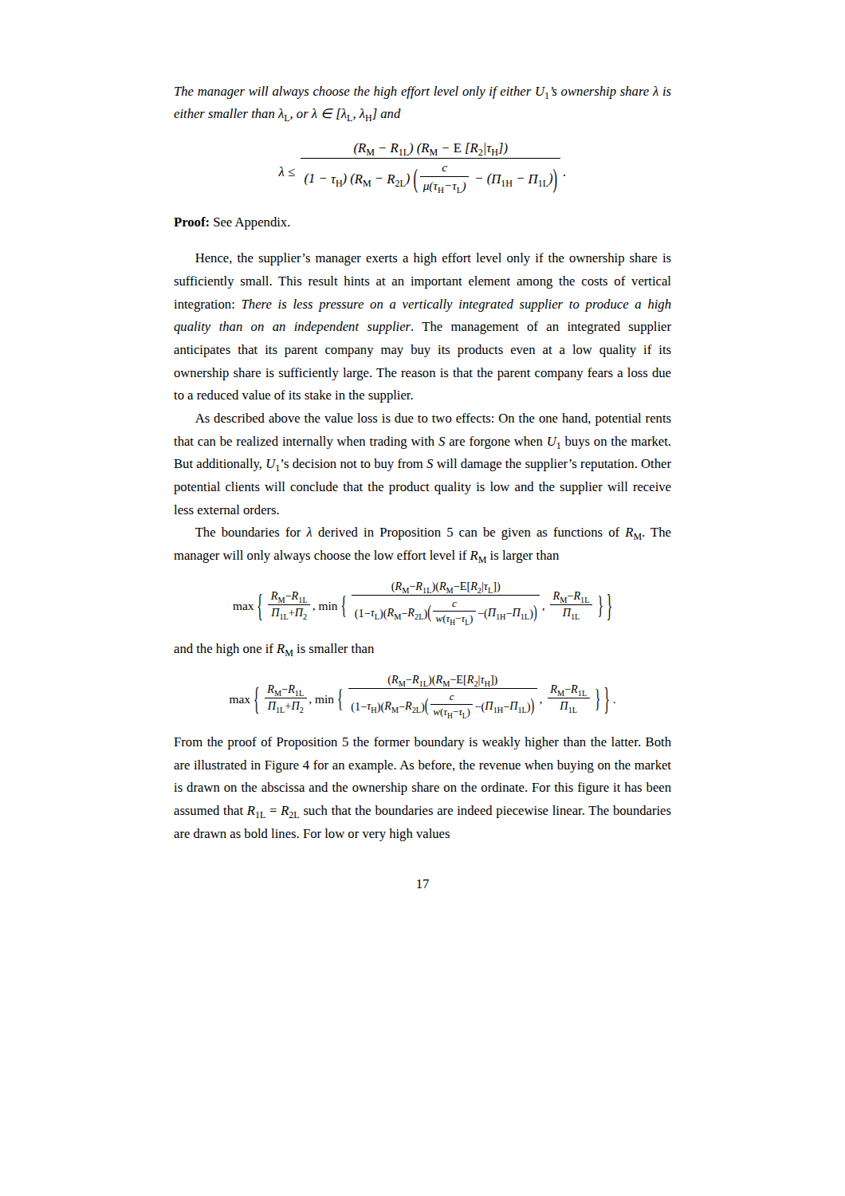The manager will always choose the high effort level only if either U1’s ownership share λ is either smaller than λL, or λ ∈ [λL, λH] and
λ ≤ (RM − R1L) (RM − E [R2|τH]) (1 − τH) (RM − R2L) (cμ(τH−τL) − (Π1H − Π1L)) .
Proof: See Appendix.
Hence, the supplier’s manager exerts a high effort level only if the ownership share is sufficiently small. This result hints at an important element among the costs of vertical integration: There is less pressure on a vertically integrated supplier to produce a high quality than on an independent supplier. The management of an integrated supplier anticipates that its parent company may buy its products even at a low quality if its ownership share is sufficiently large. The reason is that the parent company fears a loss due to a reduced value of its stake in the supplier.
As described above the value loss is due to two effects: On the one hand, potential rents that can be realized internally when trading with S are forgone when U1 buys on the market. But additionally, U1’s decision not to buy from S will damage the supplier’s reputation. Other potential clients will conclude that the product quality is low and the supplier will receive less external orders.
The boundaries for λ derived in Proposition 5 can be given as functions of RM. The manager will only always choose the low effort level if RM is larger than
max { RM−R1L Π1L+Π2, min { (RM−R1L)(RM−E[R2|τL])(1−τL)(RM−R2L)(cw(τH−τL)−(Π1H−Π1L)), RM−R1L Π1L } }
and the high one if RM is smaller than
max { RM−R1L Π1L+Π2, min { (RM−R1L)(RM−E[R2|τH])(1−τH)(RM−R2L)(cw(τH−τL)−(Π1H−Π1L)), RM−R1L Π1L } } .
From the proof of Proposition 5 the former boundary is weakly higher than the latter. Both are illustrated in Figure 4 for an example. As before, the revenue when buying on the market is drawn on the abscissa and the ownership share on the ordinate. For this figure it has been assumed that R1L = R2L such that the boundaries are indeed piecewise linear. The boundaries are drawn as bold lines. For low or very high values
17